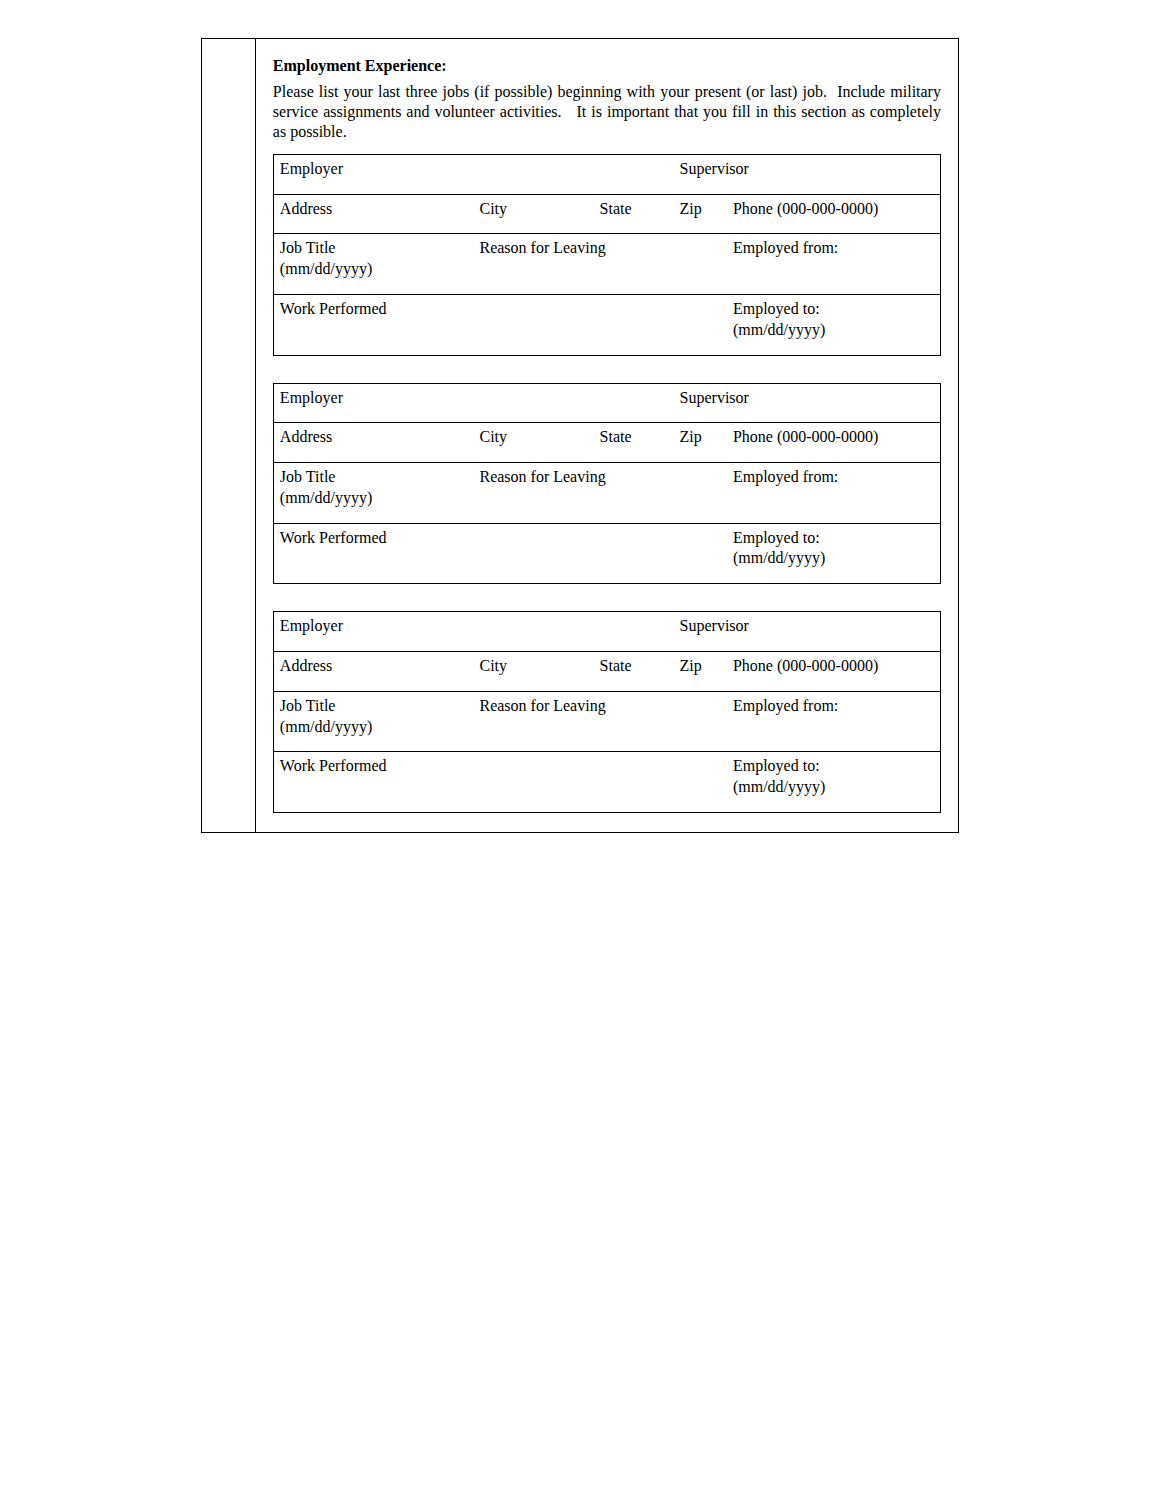Employment Experience:
Please list your last three jobs (if possible) beginning with your present (or last) job. Include military service assignments and volunteer activities. It is important that you fill in this section as completely as possible.
| Employer | Supervisor |
| Address | City | State | Zip | Phone (000-000-0000) |
| Job Title (mm/dd/yyyy) | Reason for Leaving | Employed from: |
| Work Performed | Employed to: (mm/dd/yyyy) |
| Employer | Supervisor |
| Address | City | State | Zip | Phone (000-000-0000) |
| Job Title (mm/dd/yyyy) | Reason for Leaving | Employed from: |
| Work Performed | Employed to: (mm/dd/yyyy) |
| Employer | Supervisor |
| Address | City | State | Zip | Phone (000-000-0000) |
| Job Title (mm/dd/yyyy) | Reason for Leaving | Employed from: |
| Work Performed | Employed to: (mm/dd/yyyy) |